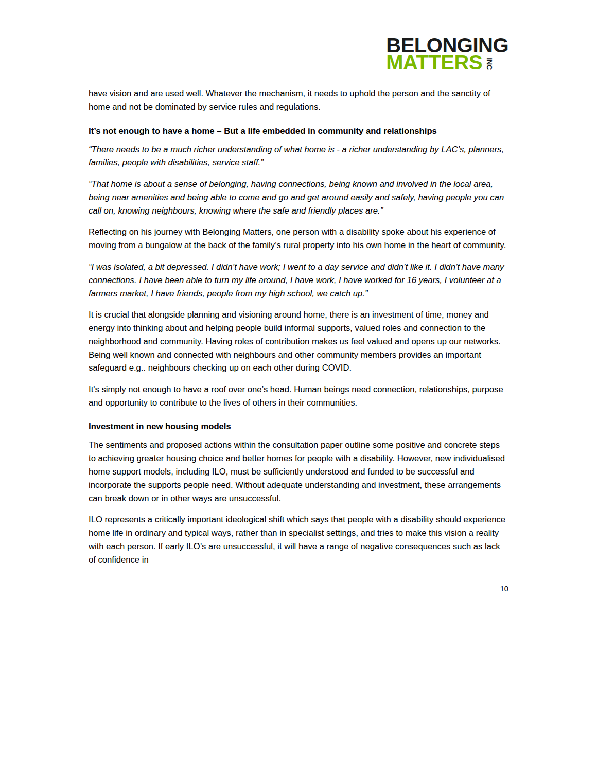BELONGING
MATTERSINC
have vision and are used well. Whatever the mechanism, it needs to uphold the person and the sanctity of home and not be dominated by service rules and regulations.
It’s not enough to have a home – But a life embedded in community and relationships
“There needs to be a much richer understanding of what home is - a richer understanding by LAC’s, planners, families, people with disabilities, service staff.”
“That home is about a sense of belonging, having connections, being known and involved in the local area, being near amenities and being able to come and go and get around easily and safely, having people you can call on, knowing neighbours, knowing where the safe and friendly places are.”
Reflecting on his journey with Belonging Matters, one person with a disability spoke about his experience of moving from a bungalow at the back of the family’s rural property into his own home in the heart of community.
“I was isolated, a bit depressed. I didn’t have work; I went to a day service and didn’t like it. I didn’t have many connections. I have been able to turn my life around, I have work, I have worked for 16 years, I volunteer at a farmers market, I have friends, people from my high school, we catch up.”
It is crucial that alongside planning and visioning around home, there is an investment of time, money and energy into thinking about and helping people build informal supports, valued roles and connection to the neighborhood and community. Having roles of contribution makes us feel valued and opens up our networks. Being well known and connected with neighbours and other community members provides an important safeguard e.g.. neighbours checking up on each other during COVID.
It's simply not enough to have a roof over one’s head. Human beings need connection, relationships, purpose and opportunity to contribute to the lives of others in their communities.
Investment in new housing models
The sentiments and proposed actions within the consultation paper outline some positive and concrete steps to achieving greater housing choice and better homes for people with a disability. However, new individualised home support models, including ILO, must be sufficiently understood and funded to be successful and incorporate the supports people need. Without adequate understanding and investment, these arrangements can break down or in other ways are unsuccessful.
ILO represents a critically important ideological shift which says that people with a disability should experience home life in ordinary and typical ways, rather than in specialist settings, and tries to make this vision a reality with each person. If early ILO’s are unsuccessful, it will have a range of negative consequences such as lack of confidence in
10